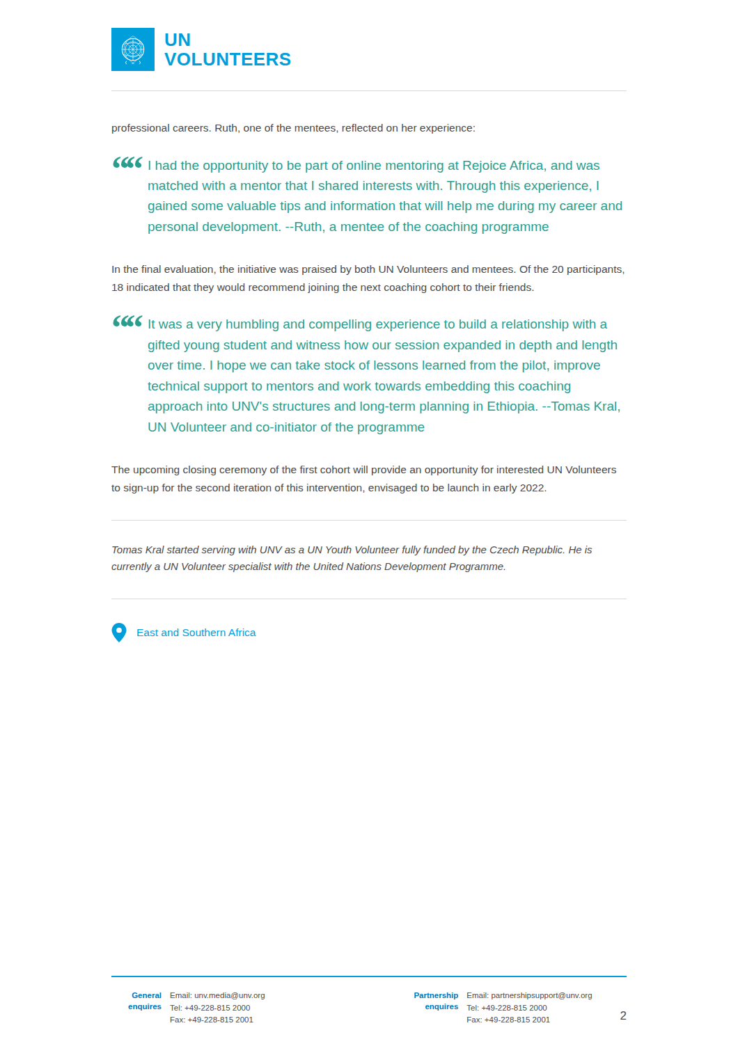UN VOLUNTEERS
professional careers. Ruth, one of the mentees, reflected on her experience:
I had the opportunity to be part of online mentoring at Rejoice Africa, and was matched with a mentor that I shared interests with. Through this experience, I gained some valuable tips and information that will help me during my career and personal development. --Ruth, a mentee of the coaching programme
In the final evaluation, the initiative was praised by both UN Volunteers and mentees. Of the 20 participants, 18 indicated that they would recommend joining the next coaching cohort to their friends.
It was a very humbling and compelling experience to build a relationship with a gifted young student and witness how our session expanded in depth and length over time. I hope we can take stock of lessons learned from the pilot, improve technical support to mentors and work towards embedding this coaching approach into UNV's structures and long-term planning in Ethiopia. --Tomas Kral, UN Volunteer and co-initiator of the programme
The upcoming closing ceremony of the first cohort will provide an opportunity for interested UN Volunteers to sign-up for the second iteration of this intervention, envisaged to be launch in early 2022.
Tomas Kral started serving with UNV as a UN Youth Volunteer fully funded by the Czech Republic. He is currently a UN Volunteer specialist with the United Nations Development Programme.
East and Southern Africa
General
enquires
Email: unv.media@unv.org
Tel: +49-228-815 2000
Fax: +49-228-815 2001
Partnership
enquires
Email: partnershipsupport@unv.org
Tel: +49-228-815 2000
Fax: +49-228-815 2001
2